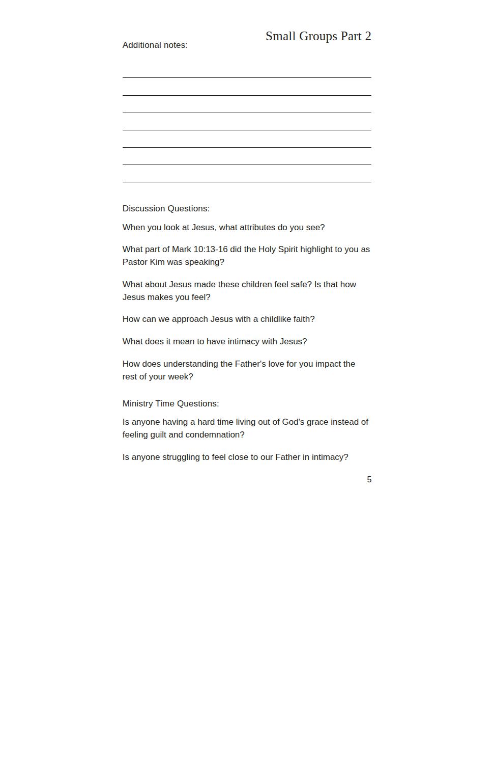Additional notes:
Small Groups Part 2
Discussion Questions:
When you look at Jesus, what attributes do you see?
What part of Mark 10:13-16 did the Holy Spirit highlight to you as Pastor Kim was speaking?
What about Jesus made these children feel safe? Is that how Jesus makes you feel?
How can we approach Jesus with a childlike faith?
What does it mean to have intimacy with Jesus?
How does understanding the Father's love for you impact the rest of your week?
Ministry Time Questions:
Is anyone having a hard time living out of God's grace instead of feeling guilt and condemnation?
Is anyone struggling to feel close to our Father in intimacy?
5